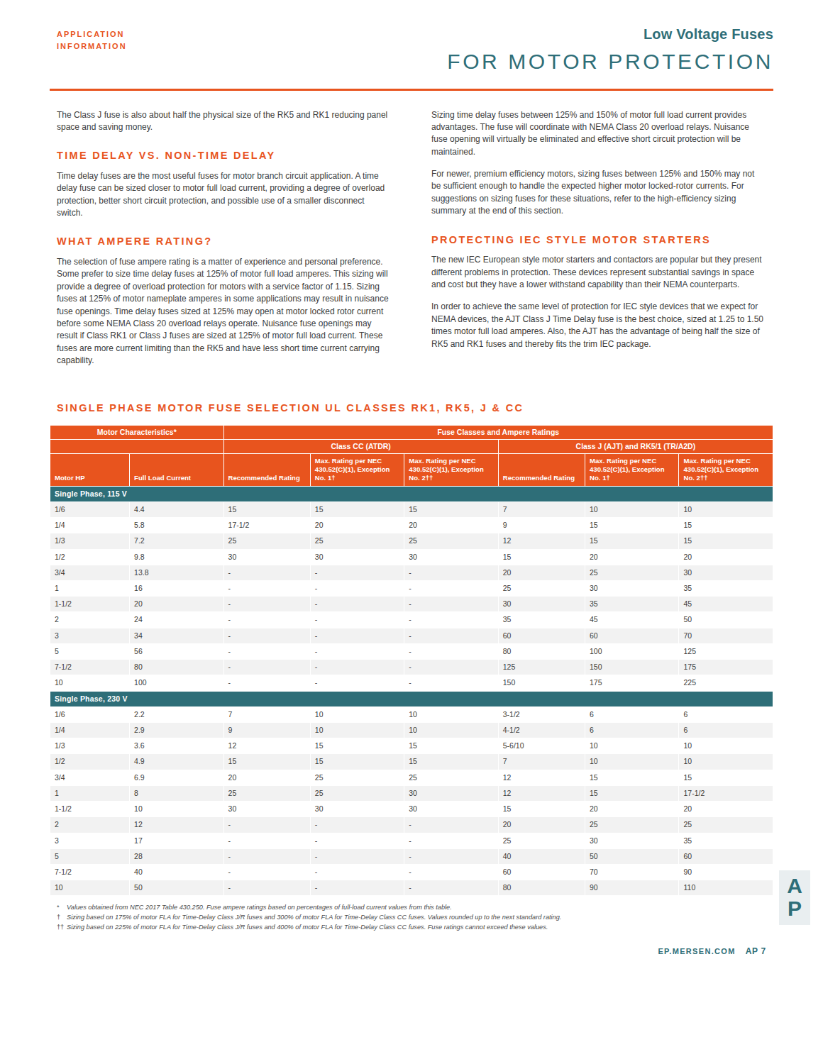APPLICATION
INFORMATION
Low Voltage Fuses
FOR MOTOR PROTECTION
The Class J fuse is also about half the physical size of the RK5 and RK1 reducing panel space and saving money.
TIME DELAY VS. NON-TIME DELAY
Time delay fuses are the most useful fuses for motor branch circuit application. A time delay fuse can be sized closer to motor full load current, providing a degree of overload protection, better short circuit protection, and possible use of a smaller disconnect switch.
WHAT AMPERE RATING?
The selection of fuse ampere rating is a matter of experience and personal preference. Some prefer to size time delay fuses at 125% of motor full load amperes. This sizing will provide a degree of overload protection for motors with a service factor of 1.15. Sizing fuses at 125% of motor nameplate amperes in some applications may result in nuisance fuse openings. Time delay fuses sized at 125% may open at motor locked rotor current before some NEMA Class 20 overload relays operate. Nuisance fuse openings may result if Class RK1 or Class J fuses are sized at 125% of motor full load current. These fuses are more current limiting than the RK5 and have less short time current carrying capability.
Sizing time delay fuses between 125% and 150% of motor full load current provides advantages. The fuse will coordinate with NEMA Class 20 overload relays. Nuisance fuse opening will virtually be eliminated and effective short circuit protection will be maintained.
For newer, premium efficiency motors, sizing fuses between 125% and 150% may not be sufficient enough to handle the expected higher motor locked-rotor currents. For suggestions on sizing fuses for these situations, refer to the high-efficiency sizing summary at the end of this section.
PROTECTING IEC STYLE MOTOR STARTERS
The new IEC European style motor starters and contactors are popular but they present different problems in protection. These devices represent substantial savings in space and cost but they have a lower withstand capability than their NEMA counterparts.
In order to achieve the same level of protection for IEC style devices that we expect for NEMA devices, the AJT Class J Time Delay fuse is the best choice, sized at 1.25 to 1.50 times motor full load amperes. Also, the AJT has the advantage of being half the size of RK5 and RK1 fuses and thereby fits the trim IEC package.
SINGLE PHASE MOTOR FUSE SELECTION UL CLASSES RK1, RK5, J & CC
| Motor Characteristics* | Fuse Classes and Ampere Ratings |
| --- | --- |
| | Class CC (ATDR) | Class J (AJT) and RK5/1 (TR/A2D) |
| Motor HP | Full Load Current | Recommended Rating | Max. Rating per NEC 430.52(C)(1), Exception No. 1† | Max. Rating per NEC 430.52(C)(1), Exception No. 2†† | Recommended Rating | Max. Rating per NEC 430.52(C)(1), Exception No. 1† | Max. Rating per NEC 430.52(C)(1), Exception No. 2†† |
| Single Phase, 115 V |
| 1/6 | 4.4 | 15 | 15 | 15 | 7 | 10 | 10 |
| 1/4 | 5.8 | 17-1/2 | 20 | 20 | 9 | 15 | 15 |
| 1/3 | 7.2 | 25 | 25 | 25 | 12 | 15 | 15 |
| 1/2 | 9.8 | 30 | 30 | 30 | 15 | 20 | 20 |
| 3/4 | 13.8 | - | - | - | 20 | 25 | 30 |
| 1 | 16 | - | - | - | 25 | 30 | 35 |
| 1-1/2 | 20 | - | - | - | 30 | 35 | 45 |
| 2 | 24 | - | - | - | 35 | 45 | 50 |
| 3 | 34 | - | - | - | 60 | 60 | 70 |
| 5 | 56 | - | - | - | 80 | 100 | 125 |
| 7-1/2 | 80 | - | - | - | 125 | 150 | 175 |
| 10 | 100 | - | - | - | 150 | 175 | 225 |
| Single Phase, 230 V |
| 1/6 | 2.2 | 7 | 10 | 10 | 3-1/2 | 6 | 6 |
| 1/4 | 2.9 | 9 | 10 | 10 | 4-1/2 | 6 | 6 |
| 1/3 | 3.6 | 12 | 15 | 15 | 5-6/10 | 10 | 10 |
| 1/2 | 4.9 | 15 | 15 | 15 | 7 | 10 | 10 |
| 3/4 | 6.9 | 20 | 25 | 25 | 12 | 15 | 15 |
| 1 | 8 | 25 | 25 | 30 | 12 | 15 | 17-1/2 |
| 1-1/2 | 10 | 30 | 30 | 30 | 15 | 20 | 20 |
| 2 | 12 | - | - | - | 20 | 25 | 25 |
| 3 | 17 | - | - | - | 25 | 30 | 35 |
| 5 | 28 | - | - | - | 40 | 50 | 60 |
| 7-1/2 | 40 | - | - | - | 60 | 70 | 90 |
| 10 | 50 | - | - | - | 80 | 90 | 110 |
*Values obtained from NEC 2017 Table 430.250. Fuse ampere ratings based on percentages of full-load current values from this table.
†Sizing based on 175% of motor FLA for Time-Delay Class J/R fuses and 300% of motor FLA for Time-Delay Class CC fuses. Values rounded up to the next standard rating.
††Sizing based on 225% of motor FLA for Time-Delay Class J/R fuses and 400% of motor FLA for Time-Delay Class CC fuses. Fuse ratings cannot exceed these values.
A
P
EP.MERSEN.COM
AP 7